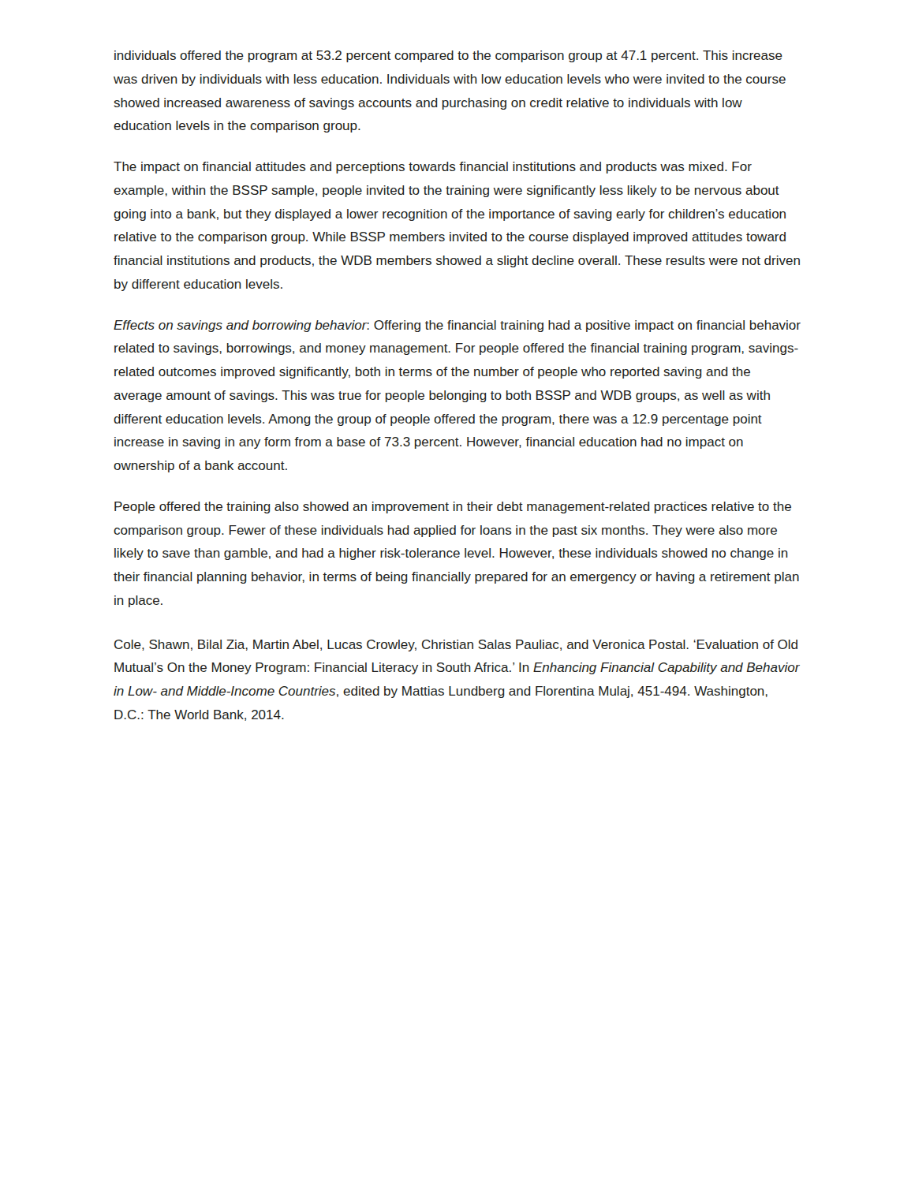individuals offered the program at 53.2 percent compared to the comparison group at 47.1 percent. This increase was driven by individuals with less education. Individuals with low education levels who were invited to the course showed increased awareness of savings accounts and purchasing on credit relative to individuals with low education levels in the comparison group.
The impact on financial attitudes and perceptions towards financial institutions and products was mixed. For example, within the BSSP sample, people invited to the training were significantly less likely to be nervous about going into a bank, but they displayed a lower recognition of the importance of saving early for children’s education relative to the comparison group. While BSSP members invited to the course displayed improved attitudes toward financial institutions and products, the WDB members showed a slight decline overall. These results were not driven by different education levels.
Effects on savings and borrowing behavior: Offering the financial training had a positive impact on financial behavior related to savings, borrowings, and money management. For people offered the financial training program, savings-related outcomes improved significantly, both in terms of the number of people who reported saving and the average amount of savings. This was true for people belonging to both BSSP and WDB groups, as well as with different education levels. Among the group of people offered the program, there was a 12.9 percentage point increase in saving in any form from a base of 73.3 percent. However, financial education had no impact on ownership of a bank account.
People offered the training also showed an improvement in their debt management-related practices relative to the comparison group. Fewer of these individuals had applied for loans in the past six months. They were also more likely to save than gamble, and had a higher risk-tolerance level. However, these individuals showed no change in their financial planning behavior, in terms of being financially prepared for an emergency or having a retirement plan in place.
Cole, Shawn, Bilal Zia, Martin Abel, Lucas Crowley, Christian Salas Pauliac, and Veronica Postal. ‘Evaluation of Old Mutual’s On the Money Program: Financial Literacy in South Africa.’ In Enhancing Financial Capability and Behavior in Low- and Middle-Income Countries, edited by Mattias Lundberg and Florentina Mulaj, 451-494. Washington, D.C.: The World Bank, 2014.